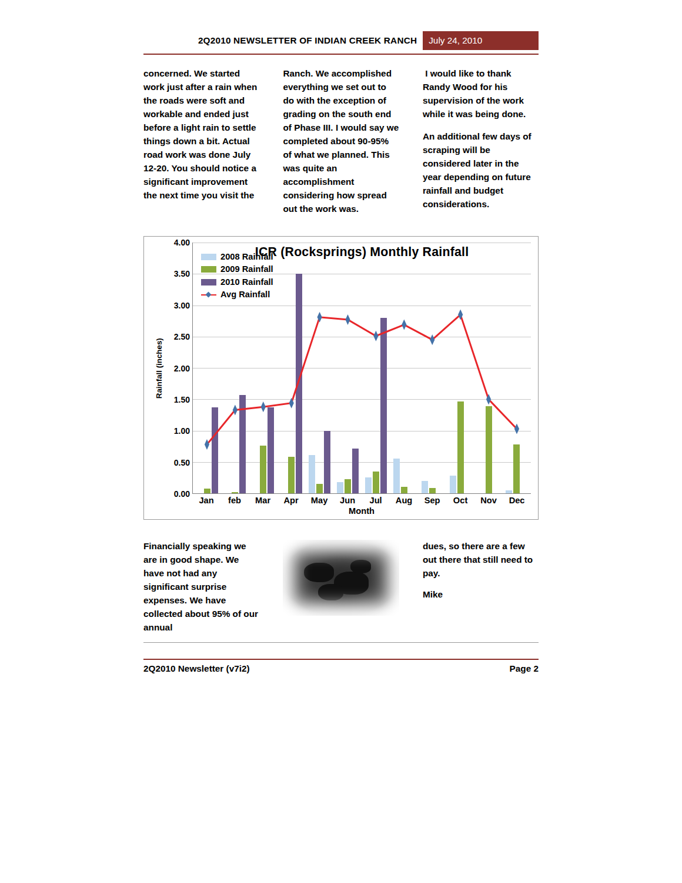2Q2010 NEWSLETTER OF INDIAN CREEK RANCH
July 24, 2010
concerned. We started work just after a rain when the roads were soft and workable and ended just before a light rain to settle things down a bit. Actual road work was done July 12-20. You should notice a significant improvement the next time you visit the
Ranch. We accomplished everything we set out to do with the exception of grading on the south end of Phase III. I would say we completed about 90-95% of what we planned. This was quite an accomplishment considering how spread out the work was.
I would like to thank Randy Wood for his supervision of the work while it was being done.
An additional few days of scraping will be considered later in the year depending on future rainfall and budget considerations.
Rainfall (inches)
4.00 3.50 3.00 2.50 2.00 1.50 1.00 0.50 0.00
ICR (Rocksprings) Monthly Rainfall
2008 Rainfall
2009 Rainfall
2010 Rainfall
Avg Rainfall
Jan
feb
Mar
Apr
May
Jun
Jul
Aug
Sep
Oct
Nov
Dec
Month
Financially speaking we are in good shape. We have not had any significant surprise expenses. We have collected about 95% of our annual
dues, so there are a few out there that still need to pay.
Mike
2Q2010 Newsletter (v7i2) Page 2